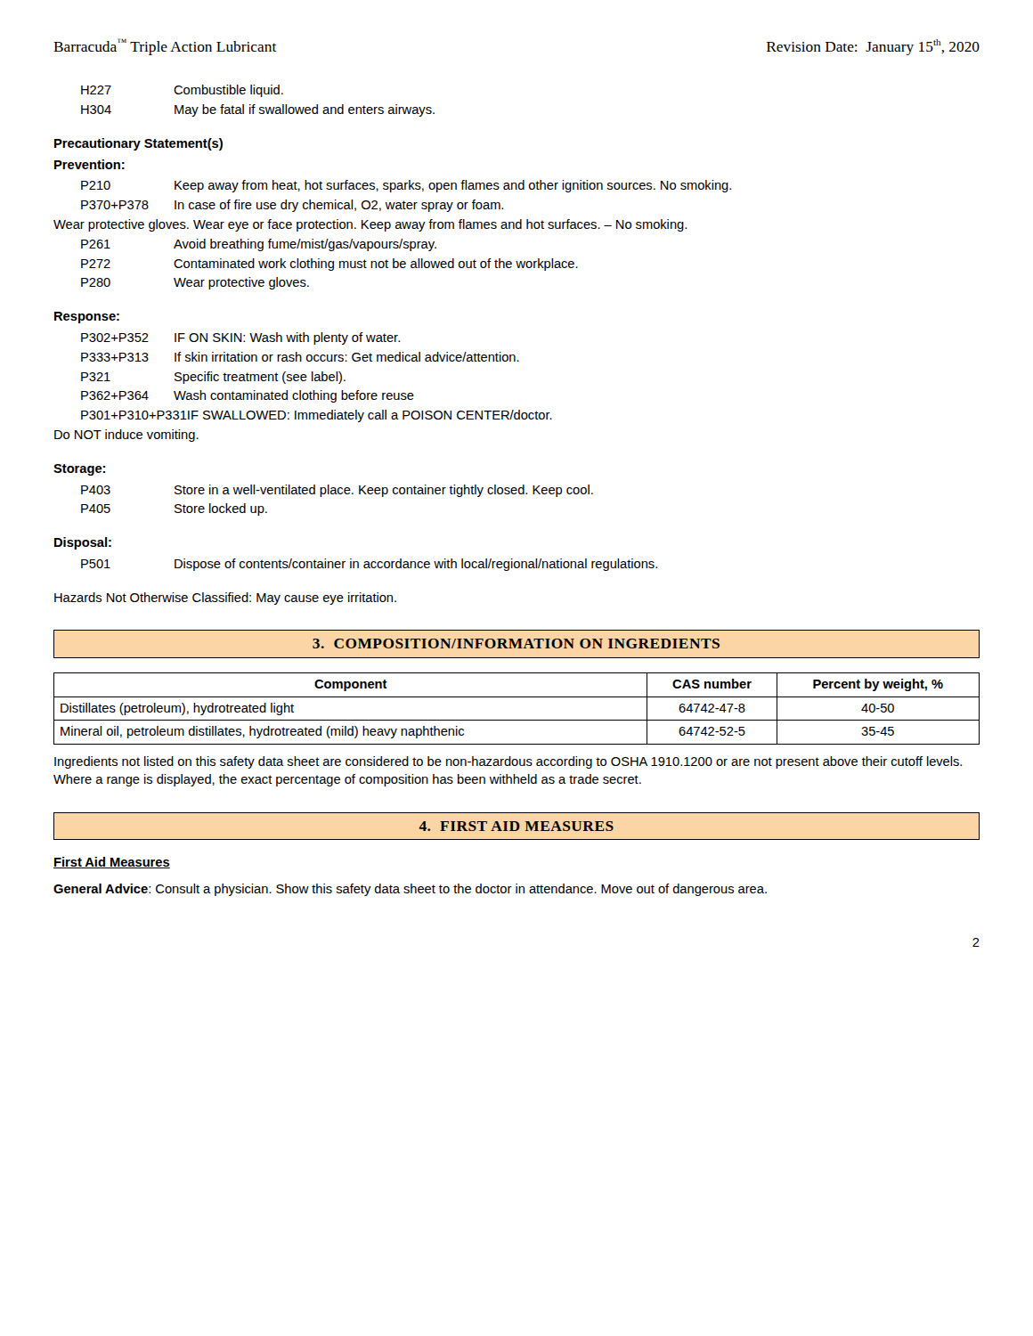Barracuda™ Triple Action Lubricant Revision Date: January 15th, 2020
H227 Combustible liquid.
H304 May be fatal if swallowed and enters airways.
Precautionary Statement(s)
Prevention:
P210 Keep away from heat, hot surfaces, sparks, open flames and other ignition sources. No smoking.
P370+P378 In case of fire use dry chemical, O2, water spray or foam.
Wear protective gloves. Wear eye or face protection. Keep away from flames and hot surfaces. – No smoking.
P261 Avoid breathing fume/mist/gas/vapours/spray.
P272 Contaminated work clothing must not be allowed out of the workplace.
P280 Wear protective gloves.
Response:
P302+P352 IF ON SKIN: Wash with plenty of water.
P333+P313 If skin irritation or rash occurs: Get medical advice/attention.
P321 Specific treatment (see label).
P362+P364 Wash contaminated clothing before reuse
P301+P310+P331 IF SWALLOWED: Immediately call a POISON CENTER/doctor.
Do NOT induce vomiting.
Storage:
P403 Store in a well-ventilated place. Keep container tightly closed. Keep cool.
P405 Store locked up.
Disposal:
P501 Dispose of contents/container in accordance with local/regional/national regulations.
Hazards Not Otherwise Classified: May cause eye irritation.
3. COMPOSITION/INFORMATION ON INGREDIENTS
| Component | CAS number | Percent by weight, % |
| --- | --- | --- |
| Distillates (petroleum), hydrotreated light | 64742-47-8 | 40-50 |
| Mineral oil, petroleum distillates, hydrotreated (mild) heavy naphthenic | 64742-52-5 | 35-45 |
Ingredients not listed on this safety data sheet are considered to be non-hazardous according to OSHA 1910.1200 or are not present above their cutoff levels. Where a range is displayed, the exact percentage of composition has been withheld as a trade secret.
4. FIRST AID MEASURES
First Aid Measures
General Advice: Consult a physician. Show this safety data sheet to the doctor in attendance. Move out of dangerous area.
2